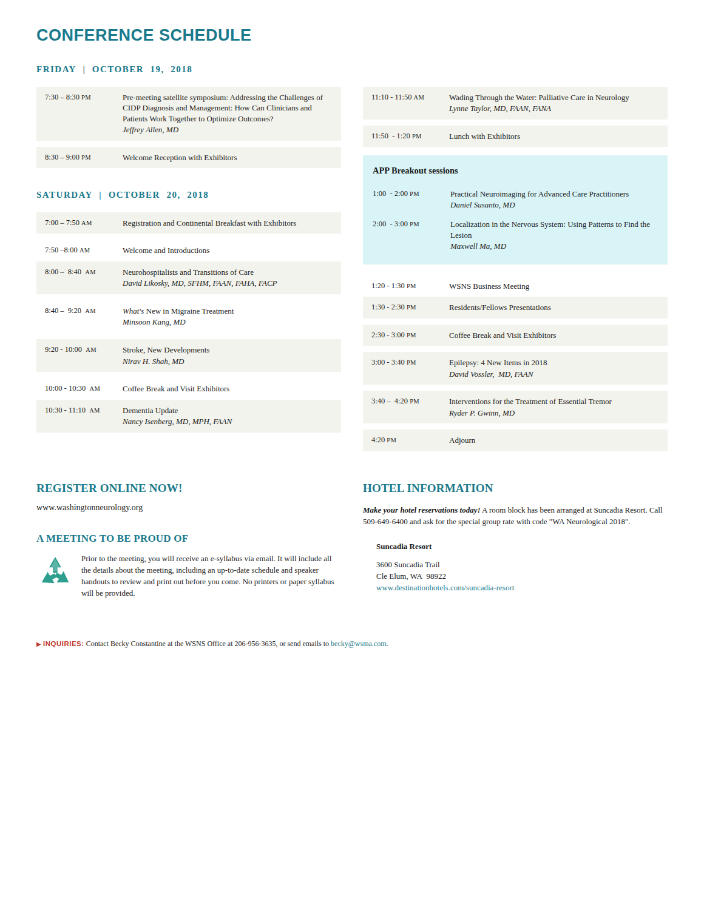CONFERENCE SCHEDULE
FRIDAY | OCTOBER 19, 2018
| 7:30 – 8:30 PM | Pre-meeting satellite symposium: Addressing the Challenges of CIDP Diagnosis and Management: How Can Clinicians and Patients Work Together to Optimize Outcomes? Jeffrey Allen, MD |
| 8:30 – 9:00 PM | Welcome Reception with Exhibitors |
SATURDAY | OCTOBER 20, 2018
| 7:00 – 7:50 AM | Registration and Continental Breakfast with Exhibitors |
| 7:50 –8:00 AM | Welcome and Introductions |
| 8:00 – 8:40 AM | Neurohospitalists and Transitions of Care David Likosky, MD, SFHM, FAAN, FAHA, FACP |
| 8:40 – 9:20 AM | What's New in Migraine Treatment Minsoon Kang, MD |
| 9:20 - 10:00 AM | Stroke, New Developments Nirav H. Shah, MD |
| 10:00 - 10:30 AM | Coffee Break and Visit Exhibitors |
| 10:30 - 11:10 AM | Dementia Update Nancy Isenberg, MD, MPH, FAAN |
| 11:10 - 11:50 AM | Wading Through the Water: Palliative Care in Neurology Lynne Taylor, MD, FAAN, FANA |
| 11:50 - 1:20 PM | Lunch with Exhibitors |
APP Breakout sessions
| 1:00 - 2:00 PM | Practical Neuroimaging for Advanced Care Practitioners Daniel Susanto, MD |
| 2:00 - 3:00 PM | Localization in the Nervous System: Using Patterns to Find the Lesion Maxwell Ma, MD |
| 1:20 - 1:30 PM | WSNS Business Meeting |
| 1:30 - 2:30 PM | Residents/Fellows Presentations |
| 2:30 - 3:00 PM | Coffee Break and Visit Exhibitors |
| 3:00 - 3:40 PM | Epilepsy: 4 New Items in 2018 David Vossler, MD, FAAN |
| 3:40 – 4:20 PM | Interventions for the Treatment of Essential Tremor Ryder P. Gwinn, MD |
| 4:20 PM | Adjourn |
REGISTER ONLINE NOW!
www.washingtonneurology.org
A MEETING TO BE PROUD OF
Prior to the meeting, you will receive an e-syllabus via email. It will include all the details about the meeting, including an up-to-date schedule and speaker handouts to review and print out before you come. No printers or paper syllabus will be provided.
HOTEL INFORMATION
Make your hotel reservations today! A room block has been arranged at Suncadia Resort. Call 509-649-6400 and ask for the special group rate with code "WA Neurological 2018".
Suncadia Resort
3600 Suncadia Trail
Cle Elum, WA 98922
www.destinationhotels.com/suncadia-resort
▶ INQUIRIES: Contact Becky Constantine at the WSNS Office at 206-956-3635, or send emails to becky@wsma.com.